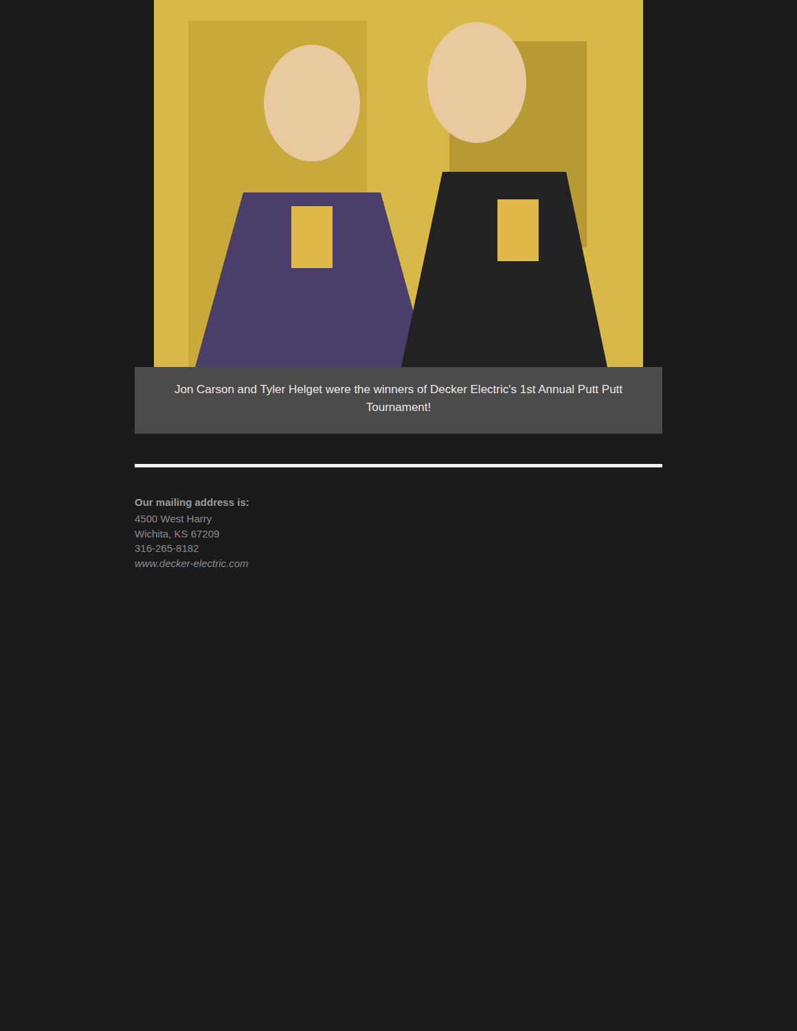Jon Carson and Tyler Helget were the winners of Decker Electric's 1st Annual Putt Putt Tournament!
Our mailing address is: 4500 West Harry
Wichita, KS 67209
316-265-8182
www.decker-electric.com